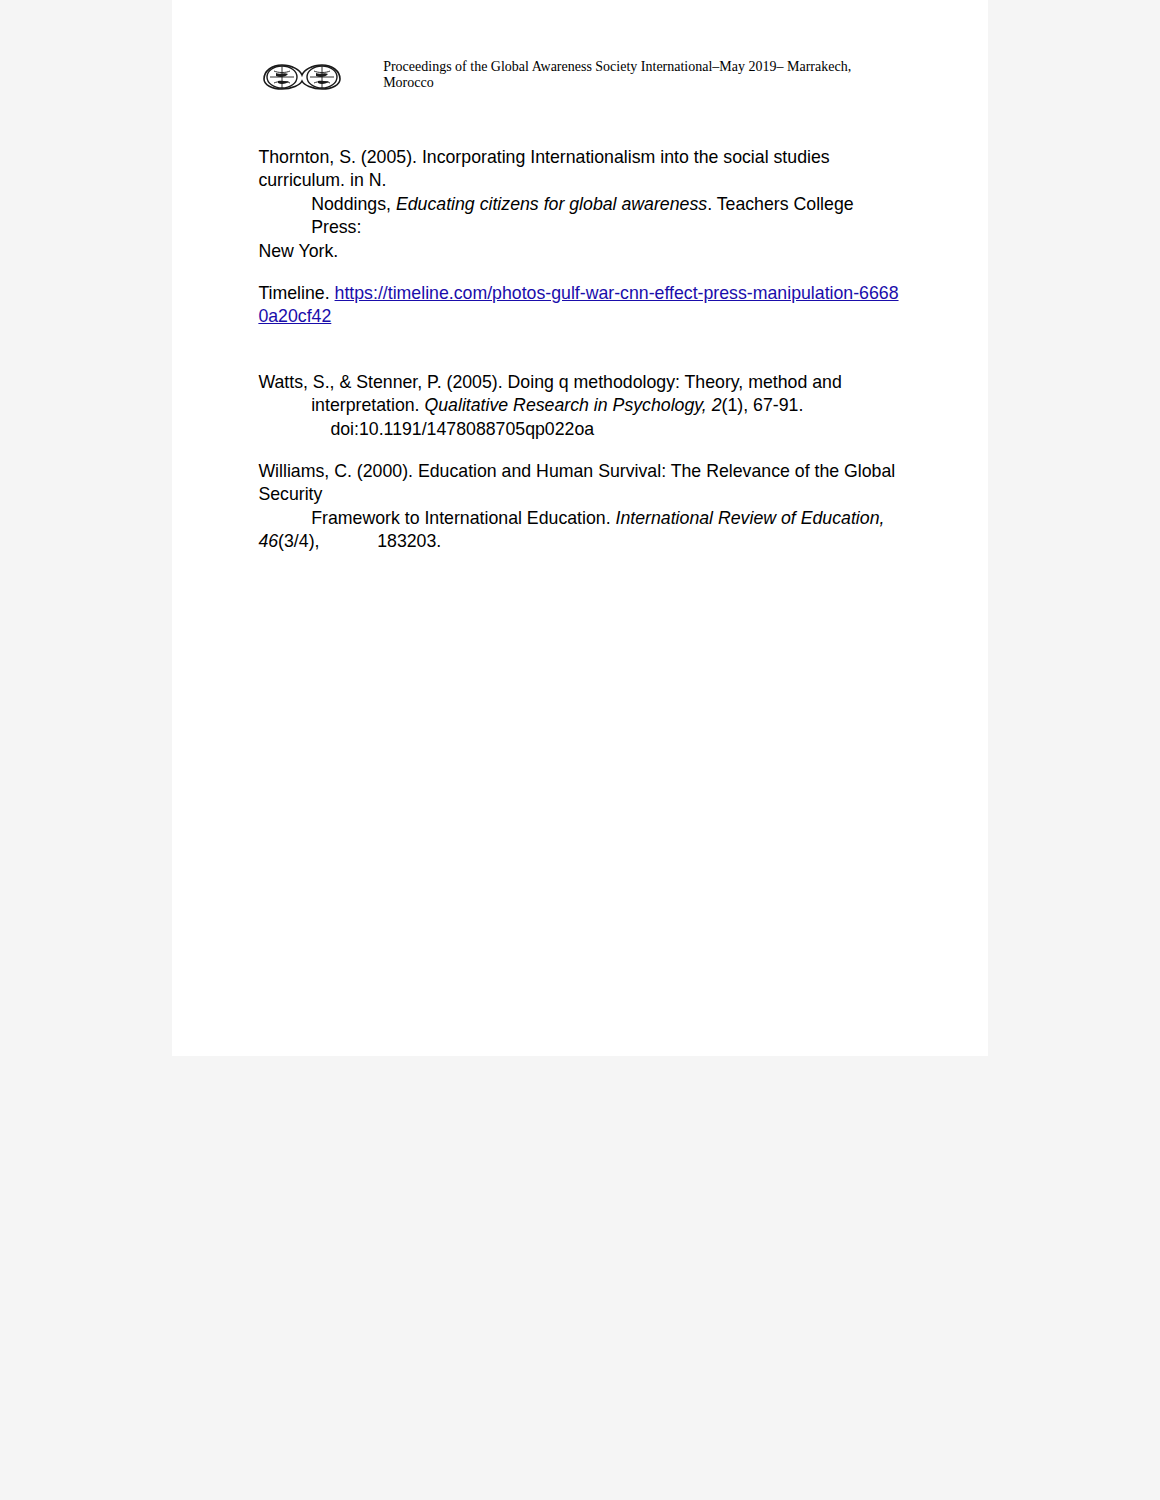Proceedings of the Global Awareness Society International–May 2019– Marrakech, Morocco
Thornton, S. (2005). Incorporating Internationalism into the social studies curriculum. in N. Noddings, Educating citizens for global awareness. Teachers College Press: New York.
Timeline. https://timeline.com/photos-gulf-war-cnn-effect-press-manipulation-66680a20cf42
Watts, S., & Stenner, P. (2005). Doing q methodology: Theory, method and interpretation. Qualitative Research in Psychology, 2(1), 67-91. doi:10.1191/1478088705qp022oa
Williams, C. (2000). Education and Human Survival: The Relevance of the Global Security Framework to International Education. International Review of Education, 46(3/4), 183203.